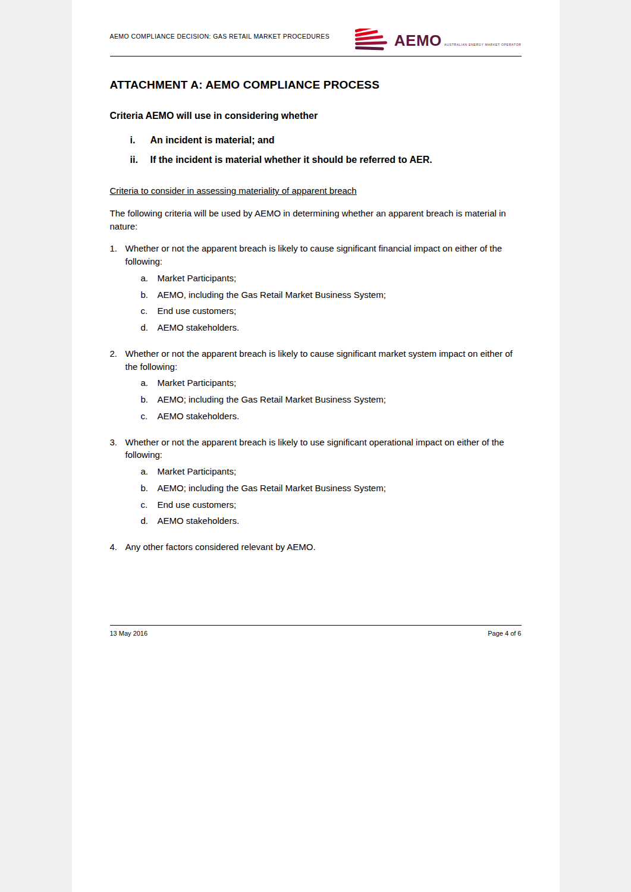AEMO Compliance Decision: Gas Retail Market Procedures
AEMO Australian Energy Market Operator
ATTACHMENT A: AEMO COMPLIANCE PROCESS
Criteria AEMO will use in considering whether
An incident is material; and
If the incident is material whether it should be referred to AER.
Criteria to consider in assessing materiality of apparent breach
The following criteria will be used by AEMO in determining whether an apparent breach is material in nature:
1. Whether or not the apparent breach is likely to cause significant financial impact on either of the following:
Market Participants;
AEMO, including the Gas Retail Market Business System;
End use customers;
AEMO stakeholders.
2. Whether or not the apparent breach is likely to cause significant market system impact on either of the following:
Market Participants;
AEMO; including the Gas Retail Market Business System;
AEMO stakeholders.
3. Whether or not the apparent breach is likely to use significant operational impact on either of the following:
Market Participants;
AEMO; including the Gas Retail Market Business System;
End use customers;
AEMO stakeholders.
4. Any other factors considered relevant by AEMO.
13 May 2016 Page 4 of 6